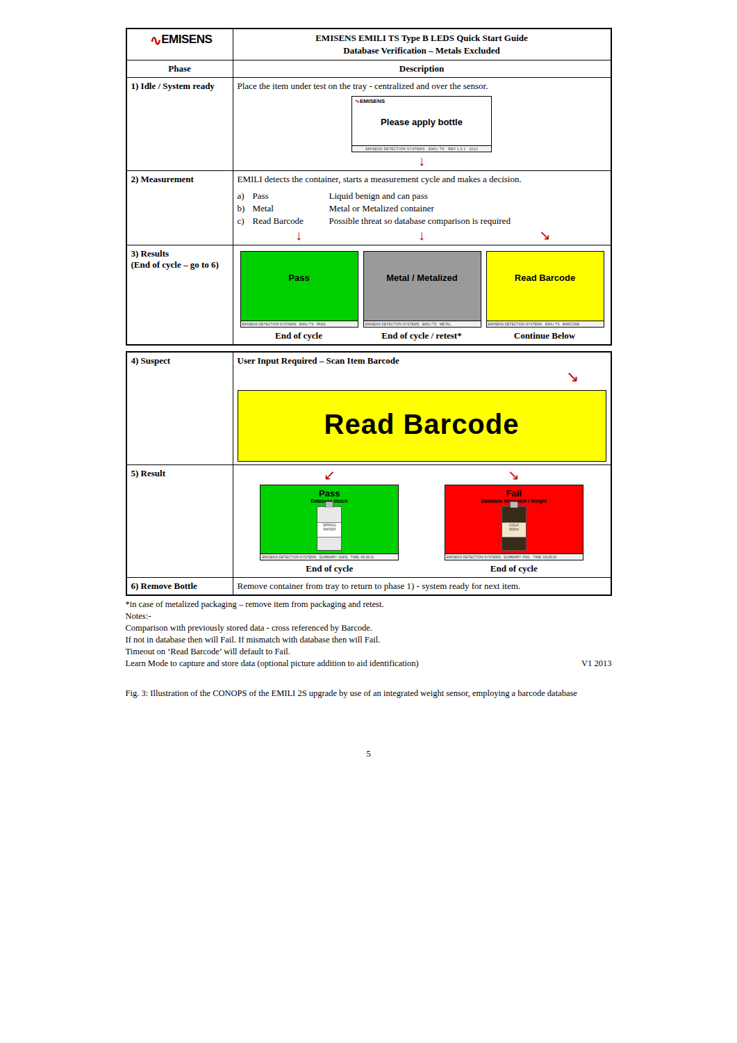| ∿ EMISENS | EMISENS EMILI TS Type B LEDS Quick Start Guide Database Verification – Metals Excluded |
| Phase | Description |
| 1) Idle / System ready | Place the item under test on the tray - centralized and over the sensor. ∿ EMISENS Please apply bottle EMISENS DETECTION SYSTEMS EMILI TS REV 1.0.1 2013 ↓ |
| 2) Measurement | EMILI detects the container, starts a measurement cycle and makes a decision. a) Pass Liquid benign and can pass b) Metal Metal or Metalized container c) Read Barcode Possible threat so database comparison is required ↓ ↓ ↘ |
| 3) Results (End of cycle – go to 6) | Pass EMISENS DETECTION SYSTEMS EMILI TS PASS End of cycle Metal / Metalized EMISENS DETECTION SYSTEMS EMILI TS METAL End of cycle / retest* Read Barcode EMISENS DETECTION SYSTEMS EMILI TS BARCODE Continue Below |
| 4) Suspect | User Input Required – Scan Item Barcode ↘ Read Barcode |
| 5) Result | ↙ ↘ Pass Database Match SPRING WATER EMISENS DETECTION SYSTEMS SUMMARY: SAFE TIME: 09:26:11 End of cycle Fail Database Mismatch / Weight COLA 500ml EMISENS DETECTION SYSTEMS SUMMARY: FAIL TIME: 09:28:02 End of cycle |
| 6) Remove Bottle | Remove container from tray to return to phase 1) - system ready for next item. |
*in case of metalized packaging – remove item from packaging and retest.
Notes:-
Comparison with previously stored data - cross referenced by Barcode.
If not in database then will Fail. If mismatch with database then will Fail.
Timeout on ‘Read Barcode’ will default to Fail.
Learn Mode to capture and store data (optional picture addition to aid identification)V1 2013
Fig. 3: Illustration of the CONOPS of the EMILI 2S upgrade by use of an integrated weight sensor, employing a barcode database
5